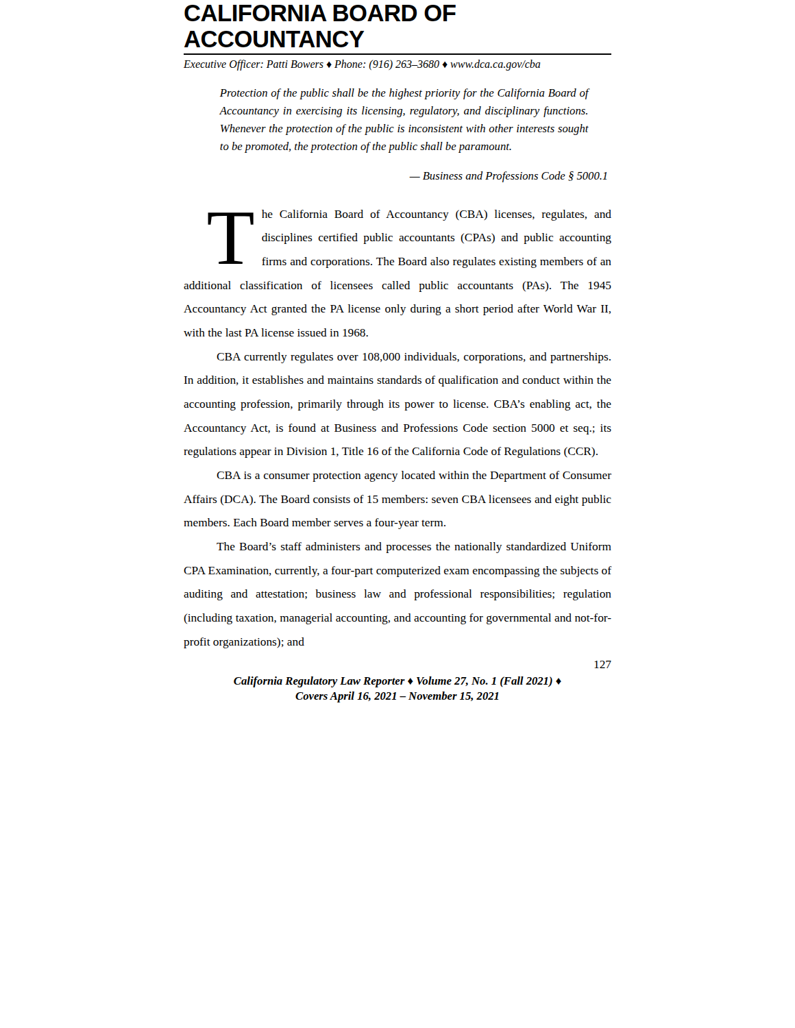CALIFORNIA BOARD OF ACCOUNTANCY
Executive Officer: Patti Bowers ♦ Phone: (916) 263–3680 ♦ www.dca.ca.gov/cba
Protection of the public shall be the highest priority for the California Board of Accountancy in exercising its licensing, regulatory, and disciplinary functions. Whenever the protection of the public is inconsistent with other interests sought to be promoted, the protection of the public shall be paramount.
— Business and Professions Code § 5000.1
The California Board of Accountancy (CBA) licenses, regulates, and disciplines certified public accountants (CPAs) and public accounting firms and corporations. The Board also regulates existing members of an additional classification of licensees called public accountants (PAs). The 1945 Accountancy Act granted the PA license only during a short period after World War II, with the last PA license issued in 1968.
CBA currently regulates over 108,000 individuals, corporations, and partnerships. In addition, it establishes and maintains standards of qualification and conduct within the accounting profession, primarily through its power to license. CBA’s enabling act, the Accountancy Act, is found at Business and Professions Code section 5000 et seq.; its regulations appear in Division 1, Title 16 of the California Code of Regulations (CCR).
CBA is a consumer protection agency located within the Department of Consumer Affairs (DCA). The Board consists of 15 members: seven CBA licensees and eight public members. Each Board member serves a four-year term.
The Board’s staff administers and processes the nationally standardized Uniform CPA Examination, currently, a four-part computerized exam encompassing the subjects of auditing and attestation; business law and professional responsibilities; regulation (including taxation, managerial accounting, and accounting for governmental and not-for-profit organizations); and
127
California Regulatory Law Reporter ♦ Volume 27, No. 1 (Fall 2021) ♦
Covers April 16, 2021 – November 15, 2021